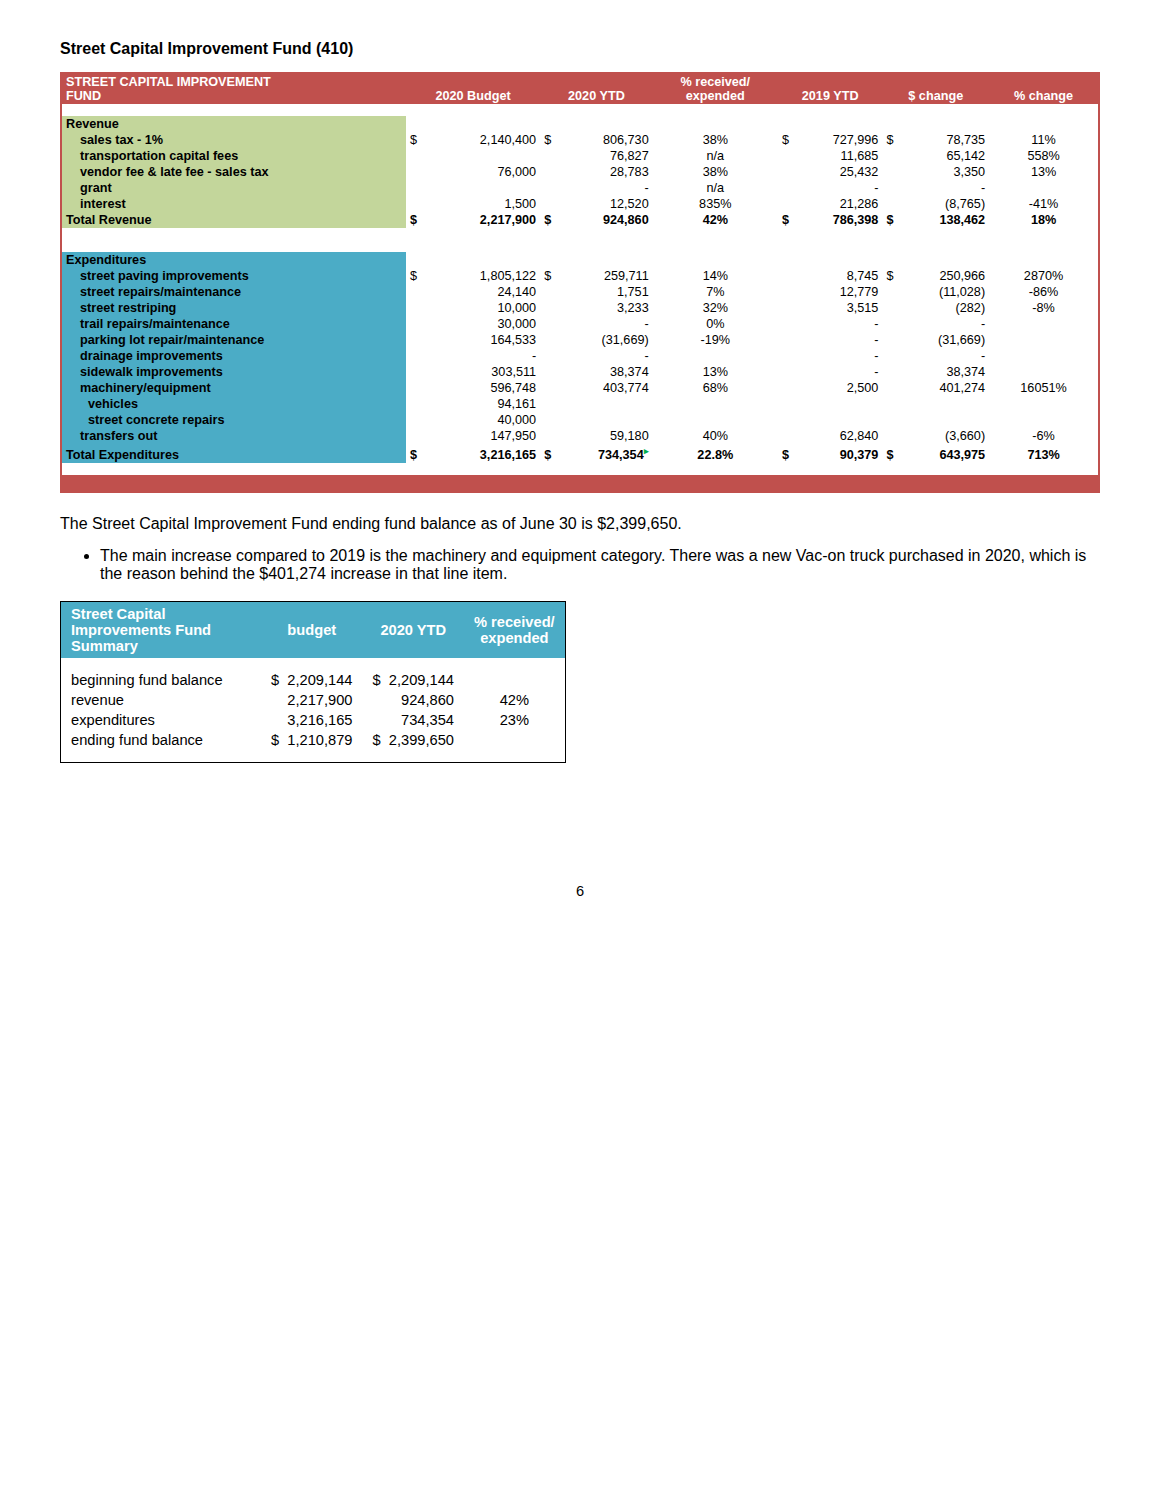Street Capital Improvement Fund (410)
| STREET CAPITAL IMPROVEMENT FUND | 2020 Budget | 2020 YTD | % received/ expended | 2019 YTD | $ change | % change |
| --- | --- | --- | --- | --- | --- | --- |
| Revenue | |
| sales tax - 1% | $ | 2,140,400 | $ | 806,730 | 38% | $ | 727,996 | $ | 78,735 | 11% |
| transportation capital fees | | | | 76,827 | n/a | | 11,685 | | 65,142 | 558% |
| vendor fee & late fee - sales tax | | 76,000 | | 28,783 | 38% | | 25,432 | | 3,350 | 13% |
| grant | | | | - | n/a | | - | | - | |
| interest | | 1,500 | | 12,520 | 835% | | 21,286 | | (8,765) | -41% |
| Total Revenue | $ | 2,217,900 | $ | 924,860 | 42% | $ | 786,398 | $ | 138,462 | 18% |
| Expenditures | |
| street paving improvements | $ | 1,805,122 | $ | 259,711 | 14% | | 8,745 | $ | 250,966 | 2870% |
| street repairs/maintenance | | 24,140 | | 1,751 | 7% | | 12,779 | | (11,028) | -86% |
| street restriping | | 10,000 | | 3,233 | 32% | | 3,515 | | (282) | -8% |
| trail repairs/maintenance | | 30,000 | | - | 0% | | - | | - | |
| parking lot repair/maintenance | | 164,533 | | (31,669) | -19% | | - | | (31,669) | |
| drainage improvements | | - | | - | | | - | | - | |
| sidewalk improvements | | 303,511 | | 38,374 | 13% | | - | | 38,374 | |
| machinery/equipment | | 596,748 | | 403,774 | 68% | | 2,500 | | 401,274 | 16051% |
| vehicles | | 94,161 | | | | | | | | |
| street concrete repairs | | 40,000 | | | | | | | | |
| transfers out | | 147,950 | | 59,180 | 40% | | 62,840 | | (3,660) | -6% |
| Total Expenditures | $ | 3,216,165 | $ | 734,354 ▸ | 22.8% | $ | 90,379 | $ | 643,975 | 713% |
The Street Capital Improvement Fund ending fund balance as of June 30 is $2,399,650.
The main increase compared to 2019 is the machinery and equipment category. There was a new Vac-on truck purchased in 2020, which is the reason behind the $401,274 increase in that line item.
| Street Capital Improvements Fund Summary | budget | 2020 YTD | % received/ expended |
| --- | --- | --- | --- |
| beginning fund balance | $ 2,209,144 | $ 2,209,144 | |
| revenue | 2,217,900 | 924,860 | 42% |
| expenditures | 3,216,165 | 734,354 | 23% |
| ending fund balance | $ 1,210,879 | $ 2,399,650 | |
6